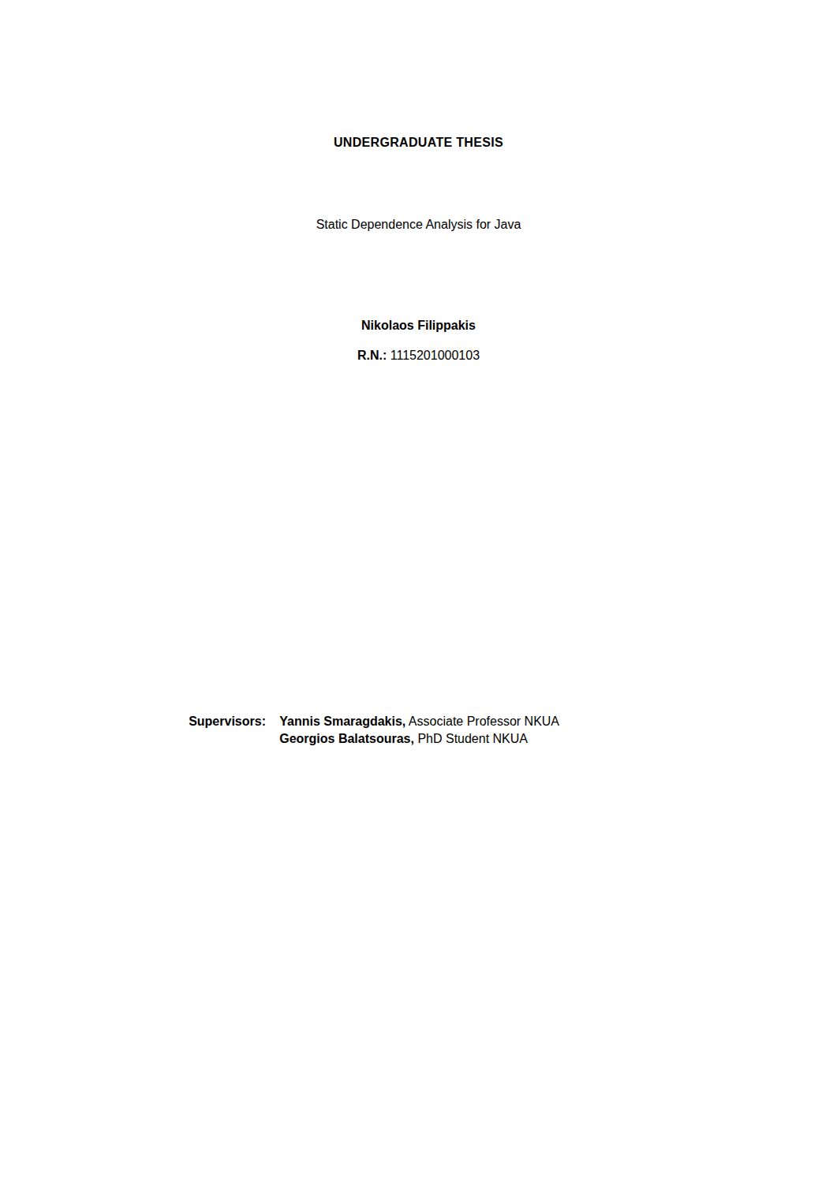UNDERGRADUATE THESIS
Static Dependence Analysis for Java
Nikolaos Filippakis
R.N.: 1115201000103
Supervisors:
Yannis Smaragdakis, Associate Professor NKUA
Georgios Balatsouras, PhD Student NKUA